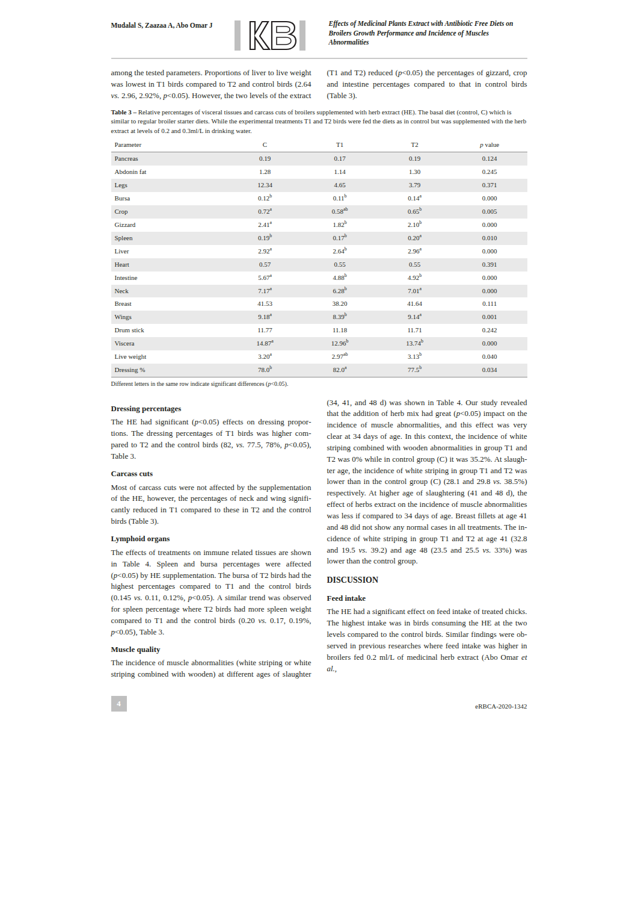Mudalal S, Zaazaa A, Abo Omar J
Effects of Medicinal Plants Extract with Antibiotic Free Diets on Broilers Growth Performance and Incidence of Muscles Abnormalities
among the tested parameters. Proportions of liver to live weight was lowest in T1 birds compared to T2 and control birds (2.64 vs. 2.96, 2.92%, p<0.05). However, the two levels of the extract (T1 and T2) reduced (p<0.05) the percentages of gizzard, crop and intestine percentages compared to that in control birds (Table 3).
Table 3 – Relative percentages of visceral tissues and carcass cuts of broilers supplemented with herb extract (HE). The basal diet (control, C) which is similar to regular broiler starter diets. While the experimental treatments T1 and T2 birds were fed the diets as in control but was supplemented with the herb extract at levels of 0.2 and 0.3ml/L in drinking water.
| Parameter | C | T1 | T2 | p value |
| --- | --- | --- | --- | --- |
| Pancreas | 0.19 | 0.17 | 0.19 | 0.124 |
| Abdonin fat | 1.28 | 1.14 | 1.30 | 0.245 |
| Legs | 12.34 | 4.65 | 3.79 | 0.371 |
| Bursa | 0.12 b | 0.11 b | 0.14 a | 0.000 |
| Crop | 0.72 a | 0.58 ab | 0.65 b | 0.005 |
| Gizzard | 2.41 a | 1.82 b | 2.10 b | 0.000 |
| Spleen | 0.19 b | 0.17 b | 0.20 a | 0.010 |
| Liver | 2.92 a | 2.64 b | 2.96 a | 0.000 |
| Heart | 0.57 | 0.55 | 0.55 | 0.391 |
| Intestine | 5.67 a | 4.88 b | 4.92 b | 0.000 |
| Neck | 7.17 a | 6.28 b | 7.01 a | 0.000 |
| Breast | 41.53 | 38.20 | 41.64 | 0.111 |
| Wings | 9.18 a | 8.39 b | 9.14 a | 0.001 |
| Drum stick | 11.77 | 11.18 | 11.71 | 0.242 |
| Viscera | 14.87 a | 12.96 b | 13.74 b | 0.000 |
| Live weight | 3.20 a | 2.97 ab | 3.13 b | 0.040 |
| Dressing % | 78.0 b | 82.0 a | 77.5 b | 0.034 |
Different letters in the same row indicate significant differences (p<0.05).
Dressing percentages
The HE had significant (p<0.05) effects on dressing proportions. The dressing percentages of T1 birds was higher compared to T2 and the control birds (82, vs. 77.5, 78%, p<0.05), Table 3.
Carcass cuts
Most of carcass cuts were not affected by the supplementation of the HE, however, the percentages of neck and wing significantly reduced in T1 compared to these in T2 and the control birds (Table 3).
Lymphoid organs
The effects of treatments on immune related tissues are shown in Table 4. Spleen and bursa percentages were affected (p<0.05) by HE supplementation. The bursa of T2 birds had the highest percentages compared to T1 and the control birds (0.145 vs. 0.11, 0.12%, p<0.05). A similar trend was observed for spleen percentage where T2 birds had more spleen weight compared to T1 and the control birds (0.20 vs. 0.17, 0.19%, p<0.05), Table 3.
Muscle quality
The incidence of muscle abnormalities (white striping or white striping combined with wooden) at different ages of slaughter (34, 41, and 48 d) was shown in Table 4. Our study revealed that the addition of herb mix had great (p<0.05) impact on the incidence of muscle abnormalities, and this effect was very clear at 34 days of age. In this context, the incidence of white striping combined with wooden abnormalities in group T1 and T2 was 0% while in control group (C) it was 35.2%. At slaughter age, the incidence of white striping in group T1 and T2 was lower than in the control group (C) (28.1 and 29.8 vs. 38.5%) respectively. At higher age of slaughtering (41 and 48 d), the effect of herbs extract on the incidence of muscle abnormalities was less if compared to 34 days of age. Breast fillets at age 41 and 48 did not show any normal cases in all treatments. The incidence of white striping in group T1 and T2 at age 41 (32.8 and 19.5 vs. 39.2) and age 48 (23.5 and 25.5 vs. 33%) was lower than the control group.
DISCUSSION
Feed intake
The HE had a significant effect on feed intake of treated chicks. The highest intake was in birds consuming the HE at the two levels compared to the control birds. Similar findings were observed in previous researches where feed intake was higher in broilers fed 0.2 ml/L of medicinal herb extract (Abo Omar et al.,
4
eRBCA-2020-1342